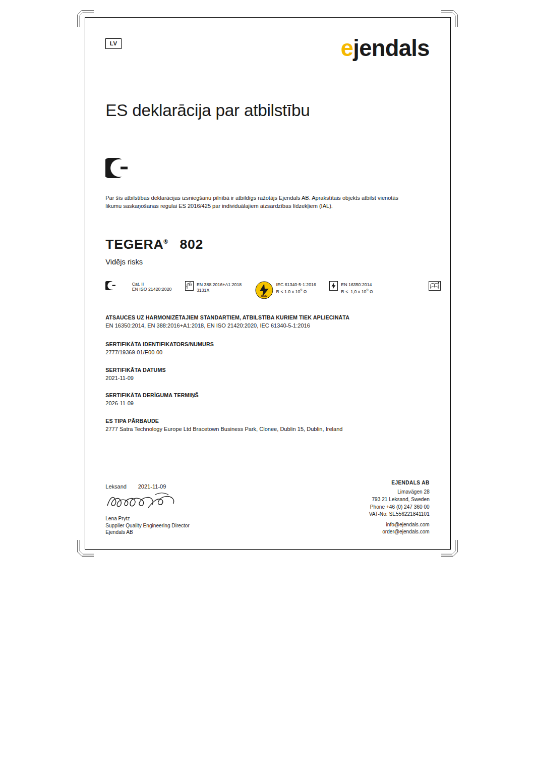LV
ejendals
ES deklarācija par atbilstību
Par šīs atbilstības deklarācijas izsniegšanu pilnībā ir atbildīgs ražotājs Ejendals AB. Aprakstītais objekts atbilst vienotās likumu saskaņošanas regulai ES 2016/425 par individuālajiem aizsardzības līdzekļiem (IAL).
TEGERA®802
Vidējs risks
Cat. II EN ISO 21420:2020
EN 388:2016+A1:2018
3131X
ESD
IEC 61340-5-1:2016
R < 1.0 x 109 Ω
EN 16350:2014
R < 1,0 x 109 Ω
Atsauces uz harmonizētajiem standartiem, atbilstība kuriem tiek apliecināta
EN 16350:2014, EN 388:2016+A1:2018, EN ISO 21420:2020, IEC 61340-5-1:2016
Sertifikāta identifikators/numurs
2777/19369-01/E00-00
Sertifikāta datums
2021-11-09
Sertifikāta derīguma termiņš
2026-11-09
ES tipa pārbaude
2777 Satra Technology Europe Ltd Bracetown Business Park, Clonee, Dublin 15, Dublin, Ireland
Leksand2021-11-09
Lena Prytz
Supplier Quality Engineering Director
Ejendals AB
EJENDALS AB
Limavägen 28
793 21 Leksand, Sweden
Phone +46 (0) 247 360 00
VAT-No: SE556221841101
info@ejendals.com
order@ejendals.com